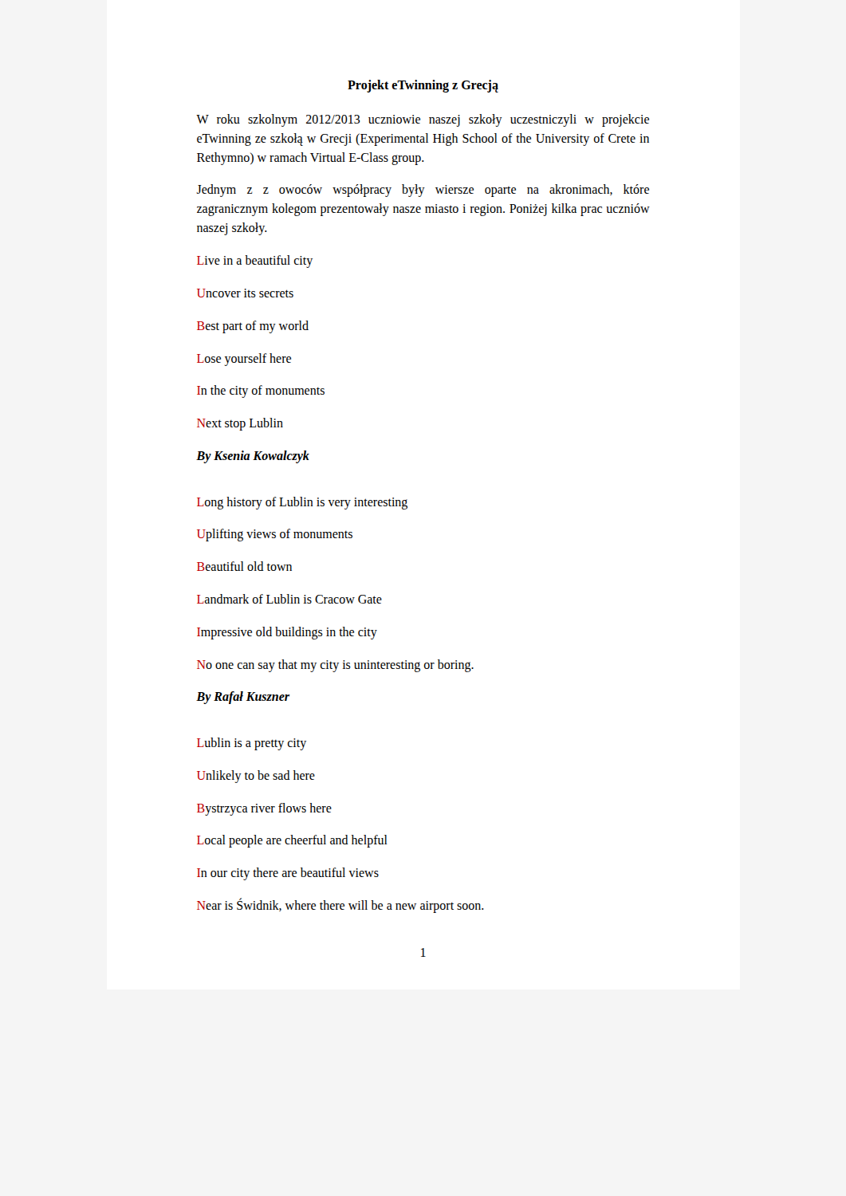Projekt eTwinning z Grecją
W roku szkolnym 2012/2013 uczniowie naszej szkoły uczestniczyli w projekcie eTwinning ze szkołą w Grecji (Experimental High School of the University of Crete in Rethymno) w ramach Virtual E-Class group.
Jednym z z owoców współpracy były wiersze oparte na akronimach, które zagranicznym kolegom prezentowały nasze miasto i region. Poniżej kilka prac uczniów naszej szkoły.
Live in a beautiful city
Uncover its secrets
Best part of my world
Lose yourself here
In the city of monuments
Next stop Lublin
By Ksenia Kowalczyk
Long history of Lublin is very interesting
Uplifting views of monuments
Beautiful old town
Landmark of Lublin is Cracow Gate
Impressive old buildings in the city
No one can say that my city is uninteresting or boring.
By Rafał Kuszner
Lublin is a pretty city
Unlikely to be sad here
Bystrzyca river flows here
Local people are cheerful and helpful
In our city there are beautiful views
Near is Świdnik, where there will be a new airport soon.
1